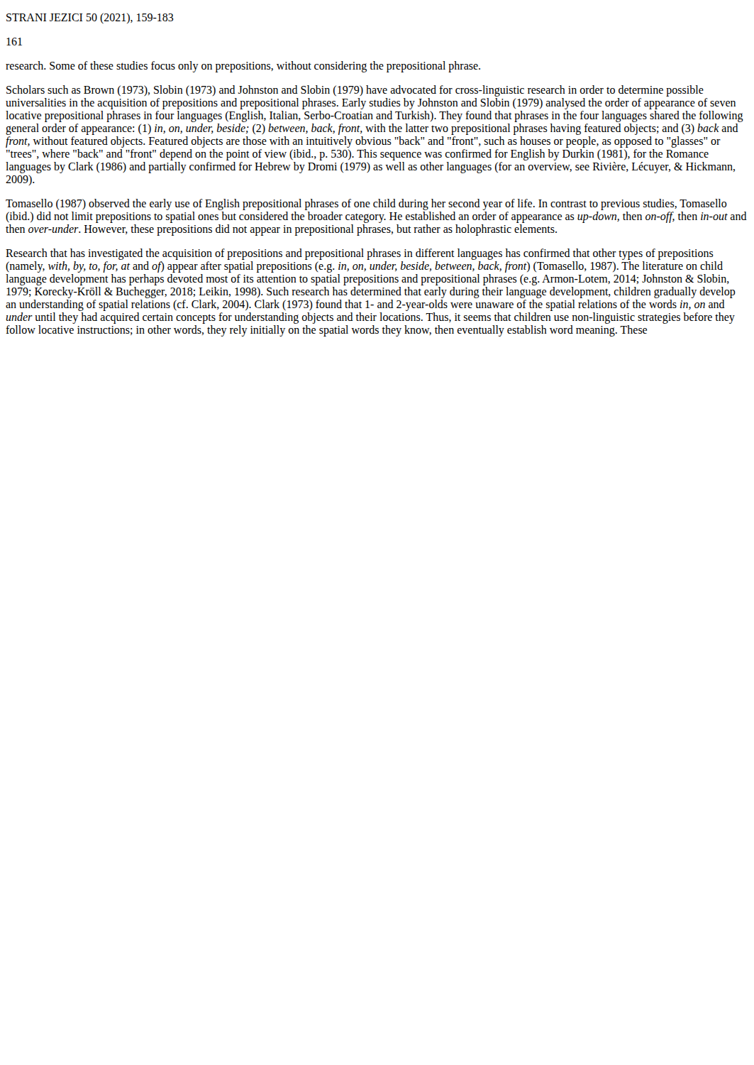STRANI JEZICI 50 (2021), 159-183
161
research. Some of these studies focus only on prepositions, without considering the prepositional phrase.
Scholars such as Brown (1973), Slobin (1973) and Johnston and Slobin (1979) have advocated for cross-linguistic research in order to determine possible universalities in the acquisition of prepositions and prepositional phrases. Early studies by Johnston and Slobin (1979) analysed the order of appearance of seven locative prepositional phrases in four languages (English, Italian, Serbo-Croatian and Turkish). They found that phrases in the four languages shared the following general order of appearance: (1) in, on, under, beside; (2) between, back, front, with the latter two prepositional phrases having featured objects; and (3) back and front, without featured objects. Featured objects are those with an intuitively obvious "back" and "front", such as houses or people, as opposed to "glasses" or "trees", where "back" and "front" depend on the point of view (ibid., p. 530). This sequence was confirmed for English by Durkin (1981), for the Romance languages by Clark (1986) and partially confirmed for Hebrew by Dromi (1979) as well as other languages (for an overview, see Rivière, Lécuyer, & Hickmann, 2009).
Tomasello (1987) observed the early use of English prepositional phrases of one child during her second year of life. In contrast to previous studies, Tomasello (ibid.) did not limit prepositions to spatial ones but considered the broader category. He established an order of appearance as up-down, then on-off, then in-out and then over-under. However, these prepositions did not appear in prepositional phrases, but rather as holophrastic elements.
Research that has investigated the acquisition of prepositions and prepositional phrases in different languages has confirmed that other types of prepositions (namely, with, by, to, for, at and of) appear after spatial prepositions (e.g. in, on, under, beside, between, back, front) (Tomasello, 1987). The literature on child language development has perhaps devoted most of its attention to spatial prepositions and prepositional phrases (e.g. Armon-Lotem, 2014; Johnston & Slobin, 1979; Korecky-Kröll & Buchegger, 2018; Leikin, 1998). Such research has determined that early during their language development, children gradually develop an understanding of spatial relations (cf. Clark, 2004). Clark (1973) found that 1- and 2-year-olds were unaware of the spatial relations of the words in, on and under until they had acquired certain concepts for understanding objects and their locations. Thus, it seems that children use non-linguistic strategies before they follow locative instructions; in other words, they rely initially on the spatial words they know, then eventually establish word meaning. These